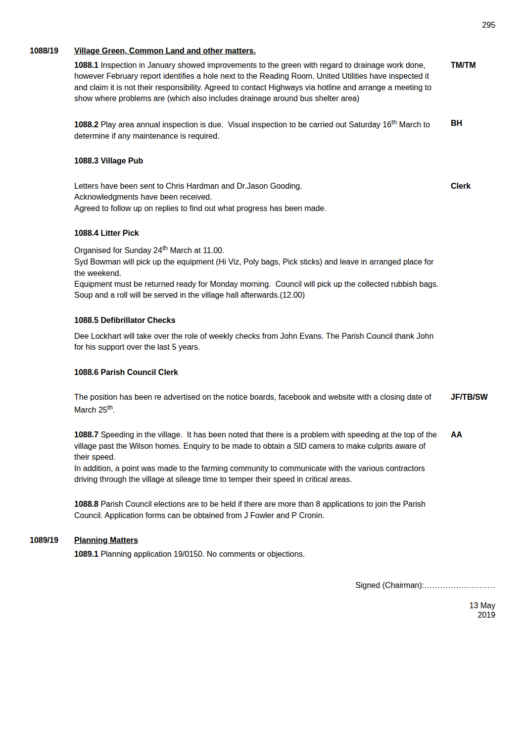295
1088/19
Village Green, Common Land and other matters.
1088.1 Inspection in January showed improvements to the green with regard to drainage work done, however February report identifies a hole next to the Reading Room. United Utilities have inspected it and claim it is not their responsibility. Agreed to contact Highways via hotline and arrange a meeting to show where problems are (which also includes drainage around bus shelter area)
TM/TM
1088.2 Play area annual inspection is due. Visual inspection to be carried out Saturday 16th March to determine if any maintenance is required.
BH
1088.3 Village Pub
Letters have been sent to Chris Hardman and Dr.Jason Gooding.
Acknowledgments have been received.
Agreed to follow up on replies to find out what progress has been made.
Clerk
1088.4 Litter Pick
Organised for Sunday 24th March at 11.00.
Syd Bowman will pick up the equipment (Hi Viz, Poly bags, Pick sticks) and leave in arranged place for the weekend.
Equipment must be returned ready for Monday morning. Council will pick up the collected rubbish bags.
Soup and a roll will be served in the village hall afterwards.(12.00)
1088.5 Defibrillator Checks
Dee Lockhart will take over the role of weekly checks from John Evans. The Parish Council thank John for his support over the last 5 years.
1088.6 Parish Council Clerk
The position has been re advertised on the notice boards, facebook and website with a closing date of March 25th.
JF/TB/SW
1088.7 Speeding in the village. It has been noted that there is a problem with speeding at the top of the village past the Wilson homes. Enquiry to be made to obtain a SID camera to make culprits aware of their speed.
In addition, a point was made to the farming community to communicate with the various contractors driving through the village at sileage time to temper their speed in critical areas.
AA
1088.8 Parish Council elections are to be held if there are more than 8 applications to join the Parish Council. Application forms can be obtained from J Fowler and P Cronin.
1089/19
Planning Matters
1089.1 Planning application 19/0150. No comments or objections.
Signed (Chairman):………………………
13 May
2019